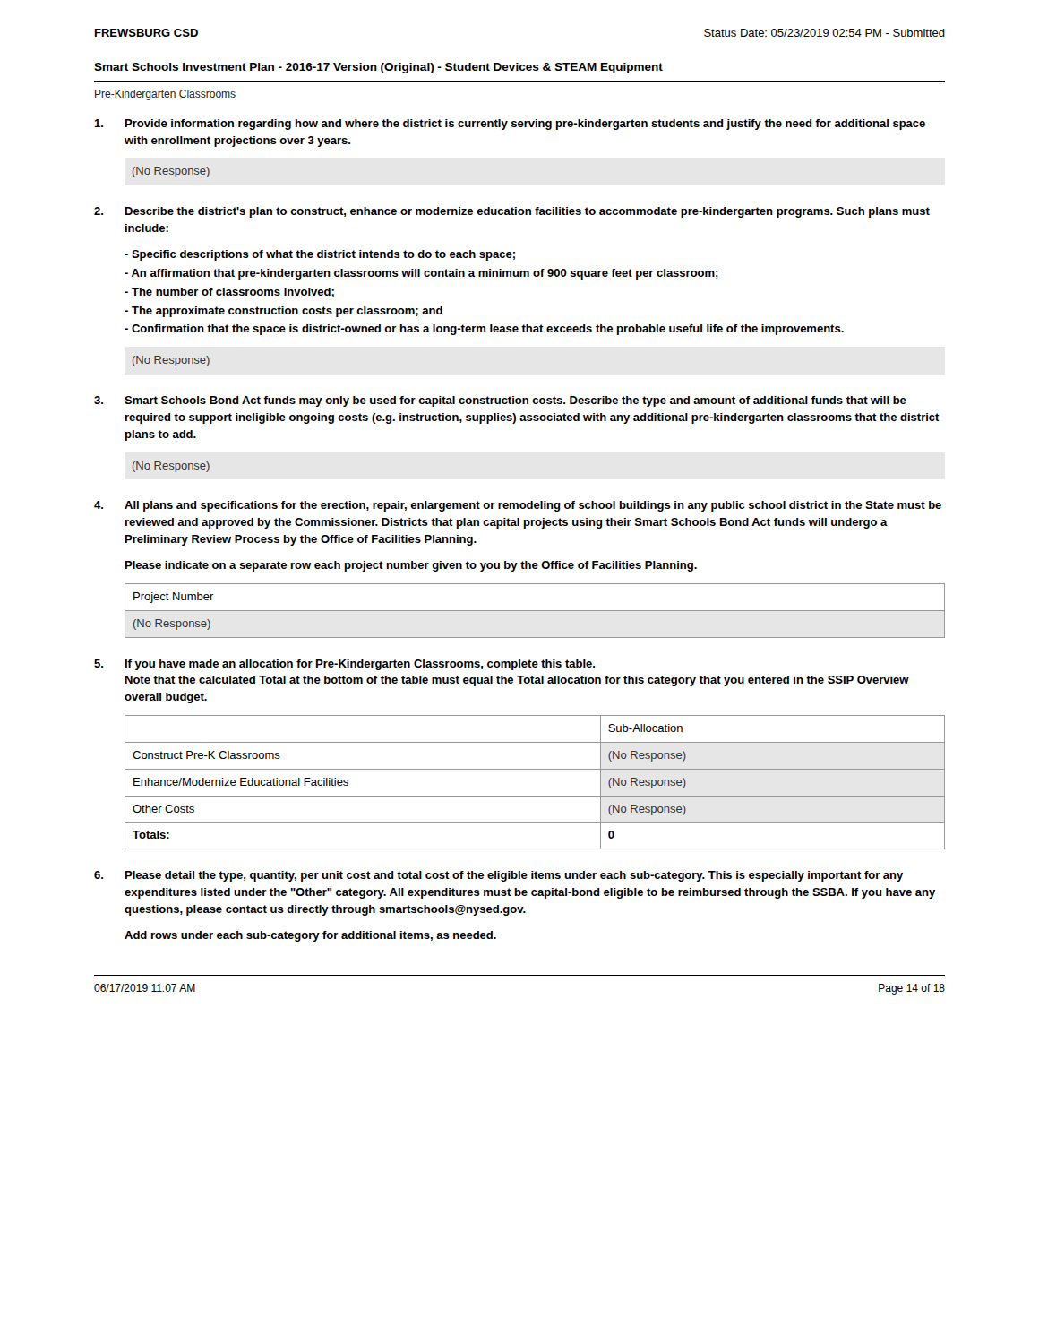FREWSBURG CSD
Status Date: 05/23/2019 02:54 PM - Submitted
Smart Schools Investment Plan - 2016-17 Version (Original) - Student Devices & STEAM Equipment
Pre-Kindergarten Classrooms
Provide information regarding how and where the district is currently serving pre-kindergarten students and justify the need for additional space with enrollment projections over 3 years.
(No Response)
Describe the district's plan to construct, enhance or modernize education facilities to accommodate pre-kindergarten programs. Such plans must include:
- Specific descriptions of what the district intends to do to each space;
- An affirmation that pre-kindergarten classrooms will contain a minimum of 900 square feet per classroom;
- The number of classrooms involved;
- The approximate construction costs per classroom; and
- Confirmation that the space is district-owned or has a long-term lease that exceeds the probable useful life of the improvements.
(No Response)
Smart Schools Bond Act funds may only be used for capital construction costs. Describe the type and amount of additional funds that will be required to support ineligible ongoing costs (e.g. instruction, supplies) associated with any additional pre-kindergarten classrooms that the district plans to add.
(No Response)
All plans and specifications for the erection, repair, enlargement or remodeling of school buildings in any public school district in the State must be reviewed and approved by the Commissioner. Districts that plan capital projects using their Smart Schools Bond Act funds will undergo a Preliminary Review Process by the Office of Facilities Planning.
Please indicate on a separate row each project number given to you by the Office of Facilities Planning.
| Project Number |
| --- |
| (No Response) |
If you have made an allocation for Pre-Kindergarten Classrooms, complete this table.
Note that the calculated Total at the bottom of the table must equal the Total allocation for this category that you entered in the SSIP Overview overall budget.
| | Sub-Allocation |
| --- | --- |
| Construct Pre-K Classrooms | (No Response) |
| Enhance/Modernize Educational Facilities | (No Response) |
| Other Costs | (No Response) |
| Totals: | 0 |
Please detail the type, quantity, per unit cost and total cost of the eligible items under each sub-category. This is especially important for any expenditures listed under the "Other" category. All expenditures must be capital-bond eligible to be reimbursed through the SSBA. If you have any questions, please contact us directly through smartschools@nysed.gov.
Add rows under each sub-category for additional items, as needed.
06/17/2019 11:07 AM
Page 14 of 18